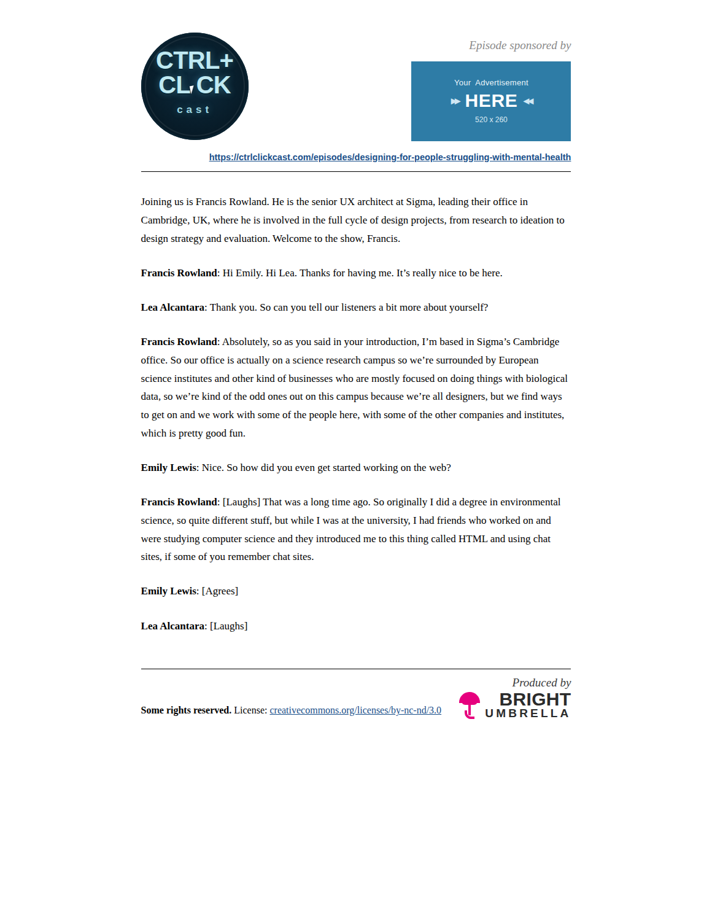CTRL+ CL CK cast
Episode sponsored by
Your Advertisement ▸▸ HERE ◂◂ 520 x 260
https://ctrlclickcast.com/episodes/designing-for-people-struggling-with-mental-health
Joining us is Francis Rowland. He is the senior UX architect at Sigma, leading their office in Cambridge, UK, where he is involved in the full cycle of design projects, from research to ideation to design strategy and evaluation. Welcome to the show, Francis.
Francis Rowland: Hi Emily. Hi Lea. Thanks for having me. It’s really nice to be here.
Lea Alcantara: Thank you. So can you tell our listeners a bit more about yourself?
Francis Rowland: Absolutely, so as you said in your introduction, I’m based in Sigma’s Cambridge office. So our office is actually on a science research campus so we’re surrounded by European science institutes and other kind of businesses who are mostly focused on doing things with biological data, so we’re kind of the odd ones out on this campus because we’re all designers, but we find ways to get on and we work with some of the people here, with some of the other companies and institutes, which is pretty good fun.
Emily Lewis: Nice. So how did you even get started working on the web?
Francis Rowland: [Laughs] That was a long time ago. So originally I did a degree in environmental science, so quite different stuff, but while I was at the university, I had friends who worked on and were studying computer science and they introduced me to this thing called HTML and using chat sites, if some of you remember chat sites.
Emily Lewis: [Agrees]
Lea Alcantara: [Laughs]
Some rights reserved. License: creativecommons.org/licenses/by-nc-nd/3.0
Produced by
BRIGHT UMBRELLA